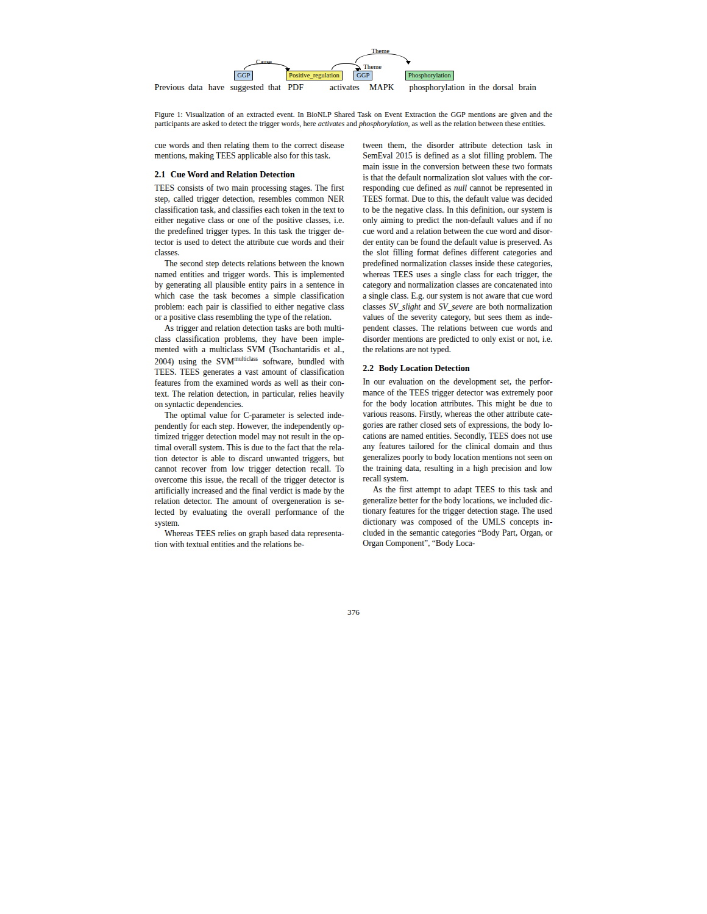Theme
Cause
Theme
GGP
Positive_regulation
GGP
Phosphorylation
Previous data have suggested that PDF activates MAPK phosphorylation in the dorsal brain
Figure 1: Visualization of an extracted event. In BioNLP Shared Task on Event Extraction the GGP mentions are given and the participants are asked to detect the trigger words, here activates and phosphorylation, as well as the relation between these entities.
cue words and then relating them to the correct disease mentions, making TEES applicable also for this task.
2.1 Cue Word and Relation Detection
TEES consists of two main processing stages. The first step, called trigger detection, resembles common NER classification task, and classifies each token in the text to either negative class or one of the positive classes, i.e. the predefined trigger types. In this task the trigger detector is used to detect the attribute cue words and their classes.
The second step detects relations between the known named entities and trigger words. This is implemented by generating all plausible entity pairs in a sentence in which case the task becomes a simple classification problem: each pair is classified to either negative class or a positive class resembling the type of the relation.
As trigger and relation detection tasks are both multiclass classification problems, they have been implemented with a multiclass SVM (Tsochantaridis et al., 2004) using the SVMmulticlass software, bundled with TEES. TEES generates a vast amount of classification features from the examined words as well as their context. The relation detection, in particular, relies heavily on syntactic dependencies.
The optimal value for C-parameter is selected independently for each step. However, the independently optimized trigger detection model may not result in the optimal overall system. This is due to the fact that the relation detector is able to discard unwanted triggers, but cannot recover from low trigger detection recall. To overcome this issue, the recall of the trigger detector is artificially increased and the final verdict is made by the relation detector. The amount of overgeneration is selected by evaluating the overall performance of the system.
Whereas TEES relies on graph based data representation with textual entities and the relations be-
tween them, the disorder attribute detection task in SemEval 2015 is defined as a slot filling problem. The main issue in the conversion between these two formats is that the default normalization slot values with the corresponding cue defined as null cannot be represented in TEES format. Due to this, the default value was decided to be the negative class. In this definition, our system is only aiming to predict the non-default values and if no cue word and a relation between the cue word and disorder entity can be found the default value is preserved. As the slot filling format defines different categories and predefined normalization classes inside these categories, whereas TEES uses a single class for each trigger, the category and normalization classes are concatenated into a single class. E.g. our system is not aware that cue word classes SV_slight and SV_severe are both normalization values of the severity category, but sees them as independent classes. The relations between cue words and disorder mentions are predicted to only exist or not, i.e. the relations are not typed.
2.2 Body Location Detection
In our evaluation on the development set, the performance of the TEES trigger detector was extremely poor for the body location attributes. This might be due to various reasons. Firstly, whereas the other attribute categories are rather closed sets of expressions, the body locations are named entities. Secondly, TEES does not use any features tailored for the clinical domain and thus generalizes poorly to body location mentions not seen on the training data, resulting in a high precision and low recall system.
As the first attempt to adapt TEES to this task and generalize better for the body locations, we included dictionary features for the trigger detection stage. The used dictionary was composed of the UMLS concepts included in the semantic categories “Body Part, Organ, or Organ Component”, “Body Loca-
376